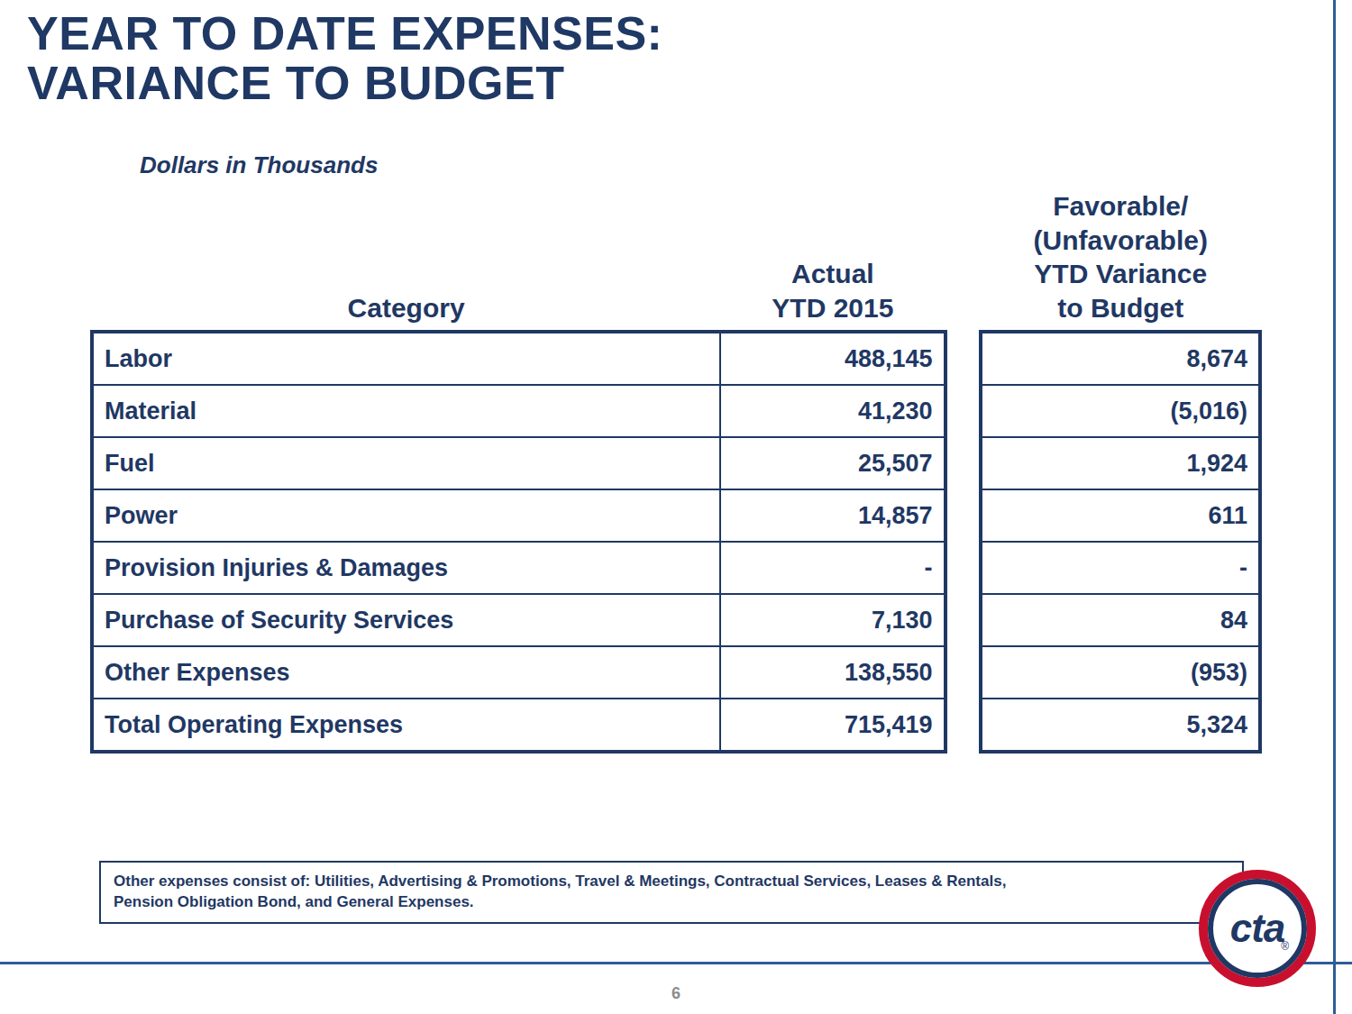Year to Date Expenses:
Variance to Budget
Dollars in Thousands
| Category | Actual YTD 2015 | | Favorable/ (Unfavorable) YTD Variance to Budget |
| --- | --- | --- | --- |
| Labor | 488,145 | | 8,674 |
| Material | 41,230 | | (5,016) |
| Fuel | 25,507 | | 1,924 |
| Power | 14,857 | | 611 |
| Provision Injuries & Damages | - | | - |
| Purchase of Security Services | 7,130 | | 84 |
| Other Expenses | 138,550 | | (953) |
| Total Operating Expenses | 715,419 | | 5,324 |
Other expenses consist of: Utilities, Advertising & Promotions, Travel & Meetings, Contractual Services, Leases & Rentals,
Pension Obligation Bond, and General Expenses.
6
cta ®